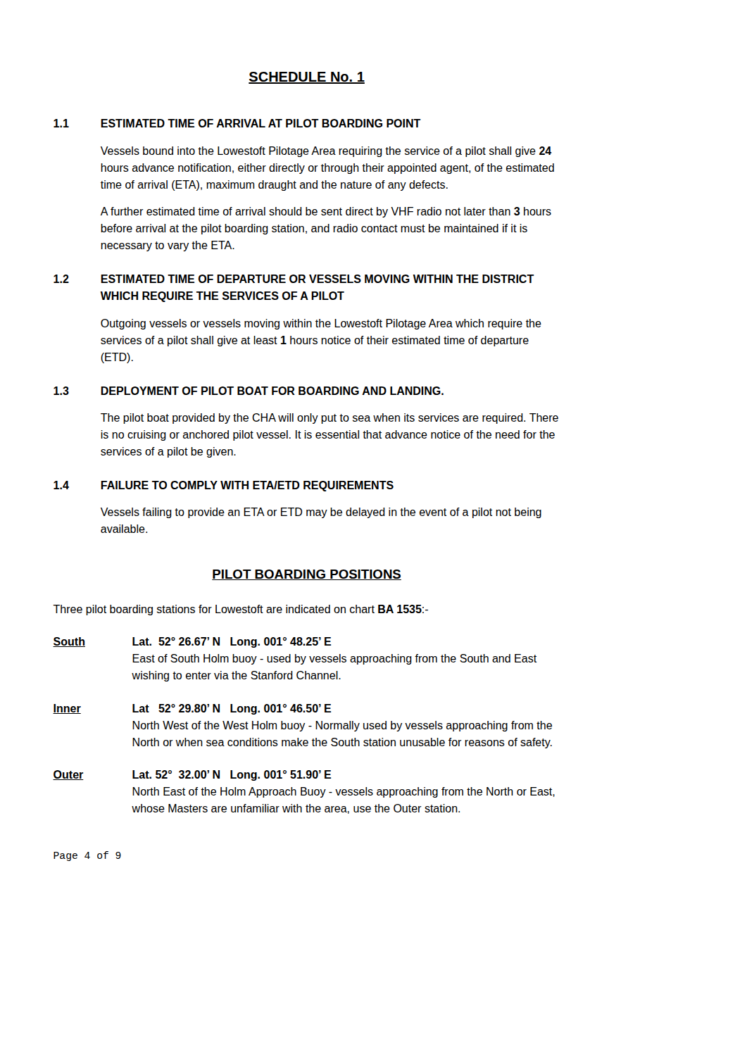SCHEDULE No. 1
1.1
Estimated time of arrival at pilot boarding point
Vessels bound into the Lowestoft Pilotage Area requiring the service of a pilot shall give 24 hours advance notification, either directly or through their appointed agent, of the estimated time of arrival (ETA), maximum draught and the nature of any defects.
A further estimated time of arrival should be sent direct by VHF radio not later than 3 hours before arrival at the pilot boarding station, and radio contact must be maintained if it is necessary to vary the ETA.
1.2
Estimated time of departure or vessels moving within the district which require the services of a pilot
Outgoing vessels or vessels moving within the Lowestoft Pilotage Area which require the services of a pilot shall give at least 1 hours notice of their estimated time of departure (ETD).
1.3
Deployment of pilot boat for boarding and landing.
The pilot boat provided by the CHA will only put to sea when its services are required. There is no cruising or anchored pilot vessel. It is essential that advance notice of the need for the services of a pilot be given.
1.4
Failure to comply with ETA/ETD requirements
Vessels failing to provide an ETA or ETD may be delayed in the event of a pilot not being available.
PILOT BOARDING POSITIONS
Three pilot boarding stations for Lowestoft are indicated on chart BA 1535:-
South
Lat. 52° 26.67’ N Long. 001° 48.25’ E
East of South Holm buoy - used by vessels approaching from the South and East wishing to enter via the Stanford Channel.
Inner
Lat 52° 29.80’ N Long. 001° 46.50’ E
North West of the West Holm buoy - Normally used by vessels approaching from the North or when sea conditions make the South station unusable for reasons of safety.
Outer
Lat. 52° 32.00’ N Long. 001° 51.90’ E
North East of the Holm Approach Buoy - vessels approaching from the North or East, whose Masters are unfamiliar with the area, use the Outer station.
Page 4 of 9